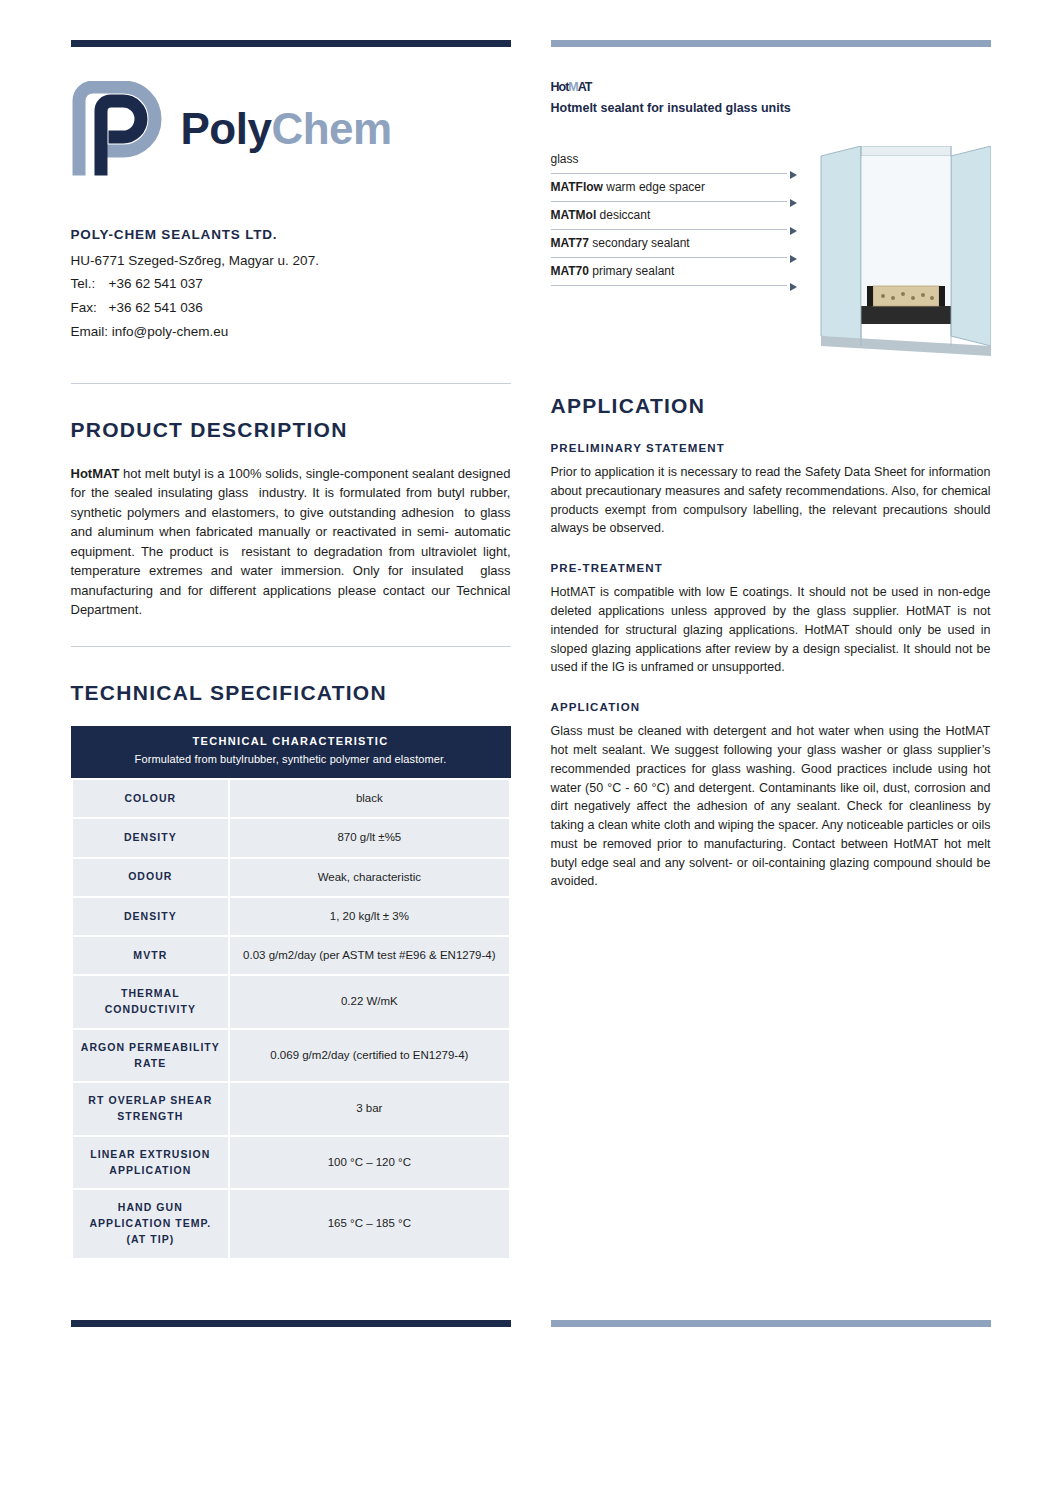Poly Chem
Poly-Chem Sealants Ltd.
HU-6771 Szeged-Szőreg, Magyar u. 207.
Tel.:+36 62 541 037
Fax:+36 62 541 036
Email: info@poly-chem.eu
Product description
HotMAT hot melt butyl is a 100% solids, single-component sealant designed for the sealed insulating glass industry. It is formulated from butyl rubber, synthetic polymers and elastomers, to give outstanding adhesion to glass and aluminum when fabricated manually or reactivated in semi- automatic equipment. The product is resistant to degradation from ultraviolet light, temperature extremes and water immersion. Only for insulated glass manufacturing and for different applications please contact our Technical Department.
Technical specification
Technical characteristic Formulated from butylrubber, synthetic polymer and elastomer.
| Colour | black |
| Density | 870 g/lt ±%5 |
| Odour | Weak, characteristic |
| Density | 1, 20 kg/lt ± 3% |
| MVTR | 0.03 g/m2/day (per ASTM test #E96 & EN1279-4) |
| Thermal conductivity | 0.22 W/mK |
| Argon permeability rate | 0.069 g/m2/day (certified to EN1279-4) |
| RT overlap shear strength | 3 bar |
| Linear extrusion application | 100 °C – 120 °C |
| Hand gun application temp. (at tip) | 165 °C – 185 °C |
HotMAT
Hotmelt sealant for insulated glass units
glass
MATFlow warm edge spacer
MATMol desiccant
MAT77 secondary sealant
MAT70 primary sealant
Application
Preliminary statement
Prior to application it is necessary to read the Safety Data Sheet for information about precautionary measures and safety recommendations. Also, for chemical products exempt from compulsory labelling, the relevant precautions should always be observed.
Pre-treatment
HotMAT is compatible with low E coatings. It should not be used in non-edge deleted applications unless approved by the glass supplier. HotMAT is not intended for structural glazing applications. HotMAT should only be used in sloped glazing applications after review by a design specialist. It should not be used if the IG is unframed or unsupported.
Application
Glass must be cleaned with detergent and hot water when using the HotMAT hot melt sealant. We suggest following your glass washer or glass supplier’s recommended practices for glass washing. Good practices include using hot water (50 °C - 60 °C) and detergent. Contaminants like oil, dust, corrosion and dirt negatively affect the adhesion of any sealant. Check for cleanliness by taking a clean white cloth and wiping the spacer. Any noticeable particles or oils must be removed prior to manufacturing. Contact between HotMAT hot melt butyl edge seal and any solvent- or oil-containing glazing compound should be avoided.